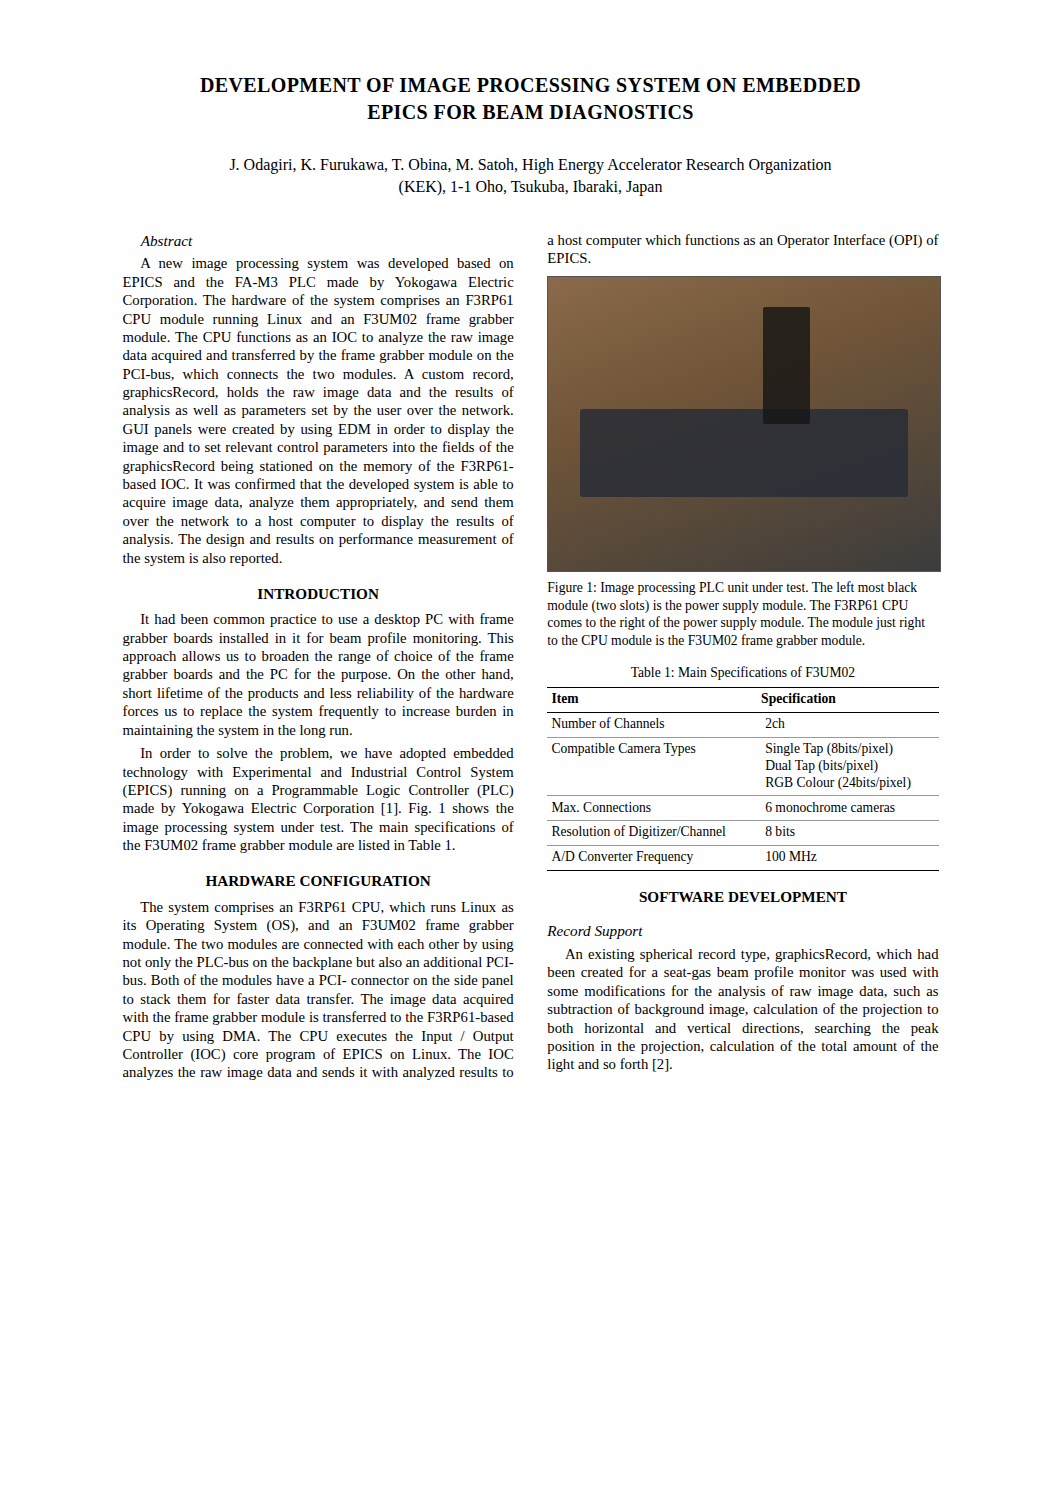DEVELOPMENT OF IMAGE PROCESSING SYSTEM ON EMBEDDED
EPICS FOR BEAM DIAGNOSTICS
J. Odagiri, K. Furukawa, T. Obina, M. Satoh, High Energy Accelerator Research Organization
(KEK), 1-1 Oho, Tsukuba, Ibaraki, Japan
Abstract
A new image processing system was developed based on EPICS and the FA-M3 PLC made by Yokogawa Electric Corporation. The hardware of the system comprises an F3RP61 CPU module running Linux and an F3UM02 frame grabber module. The CPU functions as an IOC to analyze the raw image data acquired and transferred by the frame grabber module on the PCI-bus, which connects the two modules. A custom record, graphicsRecord, holds the raw image data and the results of analysis as well as parameters set by the user over the network. GUI panels were created by using EDM in order to display the image and to set relevant control parameters into the fields of the graphicsRecord being stationed on the memory of the F3RP61-based IOC. It was confirmed that the developed system is able to acquire image data, analyze them appropriately, and send them over the network to a host computer to display the results of analysis. The design and results on performance measurement of the system is also reported.
Introduction
It had been common practice to use a desktop PC with frame grabber boards installed in it for beam profile monitoring. This approach allows us to broaden the range of choice of the frame grabber boards and the PC for the purpose. On the other hand, short lifetime of the products and less reliability of the hardware forces us to replace the system frequently to increase burden in maintaining the system in the long run.
In order to solve the problem, we have adopted embedded technology with Experimental and Industrial Control System (EPICS) running on a Programmable Logic Controller (PLC) made by Yokogawa Electric Corporation [1]. Fig. 1 shows the image processing system under test. The main specifications of the F3UM02 frame grabber module are listed in Table 1.
Hardware Configuration
The system comprises an F3RP61 CPU, which runs Linux as its Operating System (OS), and an F3UM02 frame grabber module. The two modules are connected with each other by using not only the PLC-bus on the backplane but also an additional PCI-bus. Both of the modules have a PCI- connector on the side panel to stack them for faster data transfer. The image data acquired with the frame grabber module is transferred to the F3RP61-based CPU by using DMA. The CPU executes the Input / Output Controller (IOC) core program of EPICS on Linux. The IOC analyzes the raw image data and sends it with analyzed results to a host computer which functions as an Operator Interface (OPI) of EPICS.
Figure 1: Image processing PLC unit under test. The left most black module (two slots) is the power supply module. The F3RP61 CPU comes to the right of the power supply module. The module just right to the CPU module is the F3UM02 frame grabber module.
Table 1: Main Specifications of F3UM02
| Item | Specification |
| --- | --- |
| Number of Channels | 2ch |
| Compatible Camera Types | Single Tap (8bits/pixel) Dual Tap (bits/pixel) RGB Colour (24bits/pixel) |
| Max. Connections | 6 monochrome cameras |
| Resolution of Digitizer/Channel | 8 bits |
| A/D Converter Frequency | 100 MHz |
Software Development
Record Support
An existing spherical record type, graphicsRecord, which had been created for a seat-gas beam profile monitor was used with some modifications for the analysis of raw image data, such as subtraction of background image, calculation of the projection to both horizontal and vertical directions, searching the peak position in the projection, calculation of the total amount of the light and so forth [2].